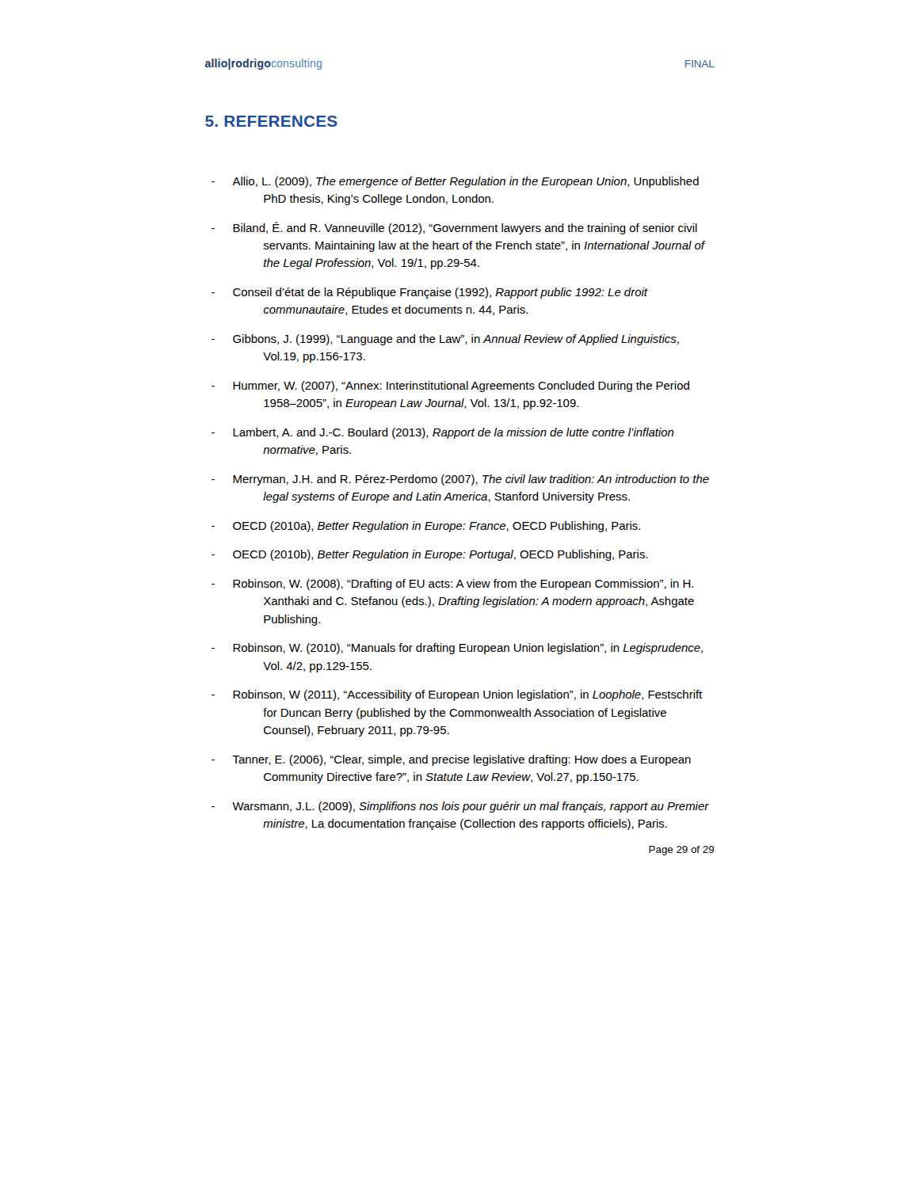allio|rodrigo consulting
FINAL
5. REFERENCES
Allio, L. (2009), The emergence of Better Regulation in the European Union, Unpublished PhD thesis, King’s College London, London.
Biland, É. and R. Vanneuville (2012), “Government lawyers and the training of senior civil servants. Maintaining law at the heart of the French state”, in International Journal of the Legal Profession, Vol. 19/1, pp.29-54.
Conseil d’état de la République Française (1992), Rapport public 1992: Le droit communautaire, Etudes et documents n. 44, Paris.
Gibbons, J. (1999), “Language and the Law”, in Annual Review of Applied Linguistics, Vol.19, pp.156-173.
Hummer, W. (2007), “Annex: Interinstitutional Agreements Concluded During the Period 1958–2005”, in European Law Journal, Vol. 13/1, pp.92-109.
Lambert, A. and J.-C. Boulard (2013), Rapport de la mission de lutte contre l’inflation normative, Paris.
Merryman, J.H. and R. Pérez-Perdomo (2007), The civil law tradition: An introduction to the legal systems of Europe and Latin America, Stanford University Press.
OECD (2010a), Better Regulation in Europe: France, OECD Publishing, Paris.
OECD (2010b), Better Regulation in Europe: Portugal, OECD Publishing, Paris.
Robinson, W. (2008), “Drafting of EU acts: A view from the European Commission”, in H. Xanthaki and C. Stefanou (eds.), Drafting legislation: A modern approach, Ashgate Publishing.
Robinson, W. (2010), “Manuals for drafting European Union legislation”, in Legisprudence, Vol. 4/2, pp.129-155.
Robinson, W (2011), “Accessibility of European Union legislation”, in Loophole, Festschrift for Duncan Berry (published by the Commonwealth Association of Legislative Counsel), February 2011, pp.79-95.
Tanner, E. (2006), “Clear, simple, and precise legislative drafting: How does a European Community Directive fare?”, in Statute Law Review, Vol.27, pp.150-175.
Warsmann, J.L. (2009), Simplifions nos lois pour guérir un mal français, rapport au Premier ministre, La documentation française (Collection des rapports officiels), Paris.
Page 29 of 29